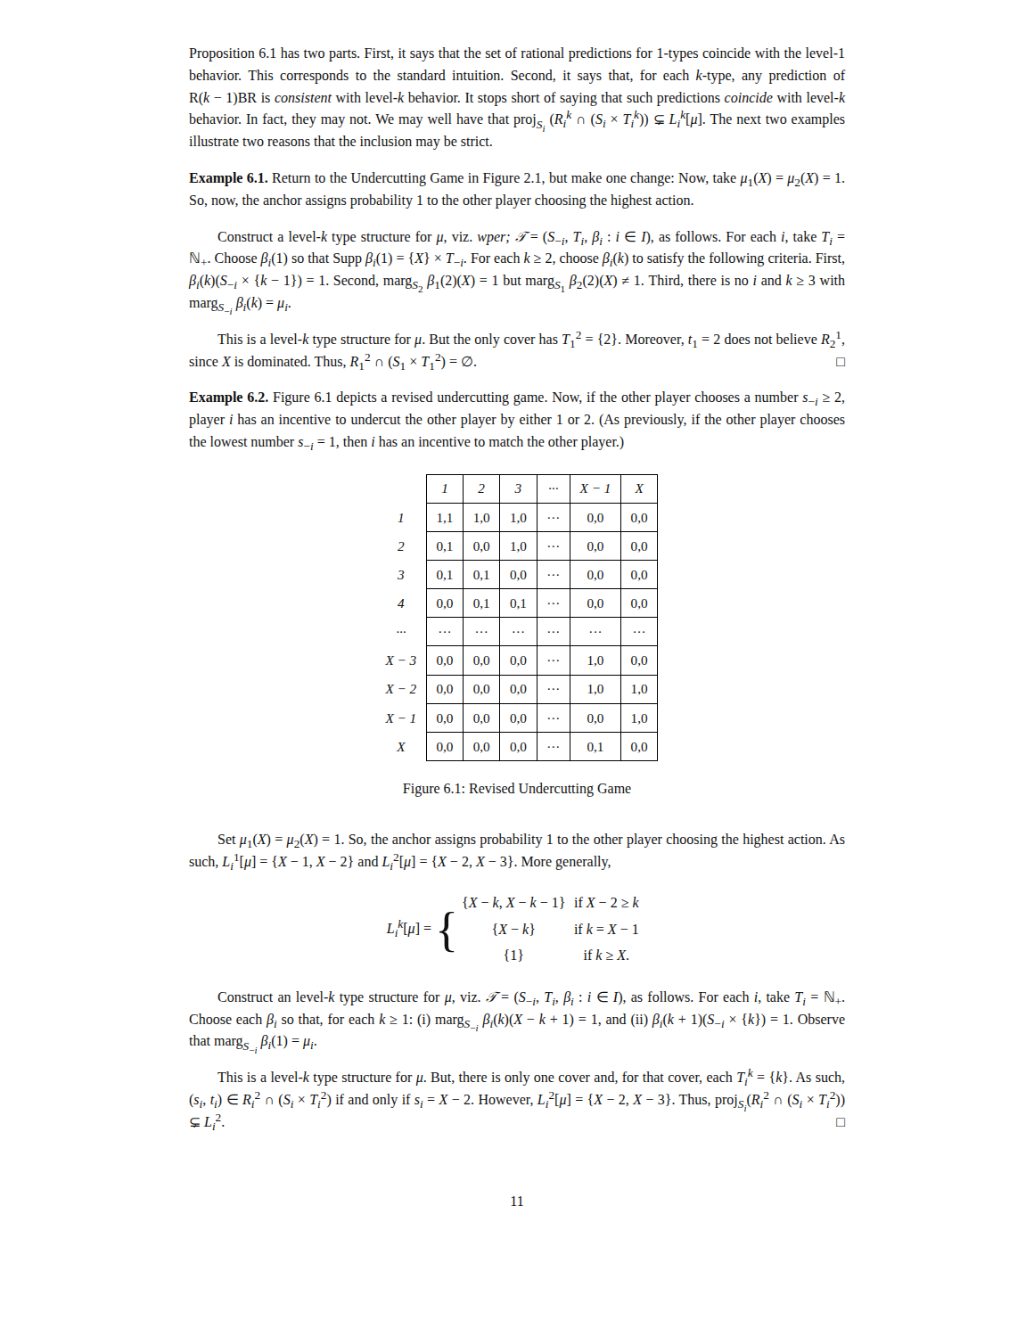Proposition 6.1 has two parts. First, it says that the set of rational predictions for 1-types coincide with the level-1 behavior. This corresponds to the standard intuition. Second, it says that, for each k-type, any prediction of R(k − 1)BR is consistent with level-k behavior. It stops short of saying that such predictions coincide with level-k behavior. In fact, they may not. We may well have that projSi (Rik ∩ (Si × Tik)) ⊊ Lik[μ]. The next two examples illustrate two reasons that the inclusion may be strict.
Example 6.1. Return to the Undercutting Game in Figure 2.1, but make one change: Now, take μ1(X) = μ2(X) = 1. So, now, the anchor assigns probability 1 to the other player choosing the highest action.
Construct a level-k type structure for μ, viz. wper; 𝒯 = (S−i, Ti, βi : i ∈ I), as follows. For each i, take Ti = ℕ+. Choose βi(1) so that Supp βi(1) = {X} × T−i. For each k ≥ 2, choose βi(k) to satisfy the following criteria. First, βi(k)(S−i × {k − 1}) = 1. Second, margS2 β1(2)(X) = 1 but margS1 β2(2)(X) ≠ 1. Third, there is no i and k ≥ 3 with margS−i βi(k) = μi.
This is a level-k type structure for μ. But the only cover has T12 = {2}. Moreover, t1 = 2 does not believe R21, since X is dominated. Thus, R12 ∩ (S1 × T12) = ∅. □
Example 6.2. Figure 6.1 depicts a revised undercutting game. Now, if the other player chooses a number s−i ≥ 2, player i has an incentive to undercut the other player by either 1 or 2. (As previously, if the other player chooses the lowest number s−i = 1, then i has an incentive to match the other player.)
| | 1 | 2 | 3 | ··· | X − 1 | X |
| --- | --- | --- | --- | --- | --- | --- |
| 1 | 1,1 | 1,0 | 1,0 | ··· | 0,0 | 0,0 |
| 2 | 0,1 | 0,0 | 1,0 | ··· | 0,0 | 0,0 |
| 3 | 0,1 | 0,1 | 0,0 | ··· | 0,0 | 0,0 |
| 4 | 0,0 | 0,1 | 0,1 | ··· | 0,0 | 0,0 |
| ··· | ··· | ··· | ··· | ··· | ··· | ··· |
| X − 3 | 0,0 | 0,0 | 0,0 | ··· | 1,0 | 0,0 |
| X − 2 | 0,0 | 0,0 | 0,0 | ··· | 1,0 | 1,0 |
| X − 1 | 0,0 | 0,0 | 0,0 | ··· | 0,0 | 1,0 |
| X | 0,0 | 0,0 | 0,0 | ··· | 0,1 | 0,0 |
Figure 6.1: Revised Undercutting Game
Set μ1(X) = μ2(X) = 1. So, the anchor assigns probability 1 to the other player choosing the highest action. As such, Li1[μ] = {X − 1, X − 2} and Li2[μ] = {X − 2, X − 3}. More generally,
Lik[μ] = {
| { X − k , X − k − 1} | if X − 2 ≥ k |
| { X − k } | if k = X − 1 |
| {1} | if k ≥ X . |
Construct an level-k type structure for μ, viz. 𝒯 = (S−i, Ti, βi : i ∈ I), as follows. For each i, take Ti = ℕ+. Choose each βi so that, for each k ≥ 1: (i) margS−i βi(k)(X − k + 1) = 1, and (ii) βi(k + 1)(S−i × {k}) = 1. Observe that margS−i βi(1) = μi.
This is a level-k type structure for μ. But, there is only one cover and, for that cover, each Tik = {k}. As such, (si, ti) ∈ Ri2 ∩ (Si × Ti2) if and only if si = X − 2. However, Li2[μ] = {X − 2, X − 3}. Thus, projSi(Ri2 ∩ (Si × Ti2)) ⊊ Li2. □
11